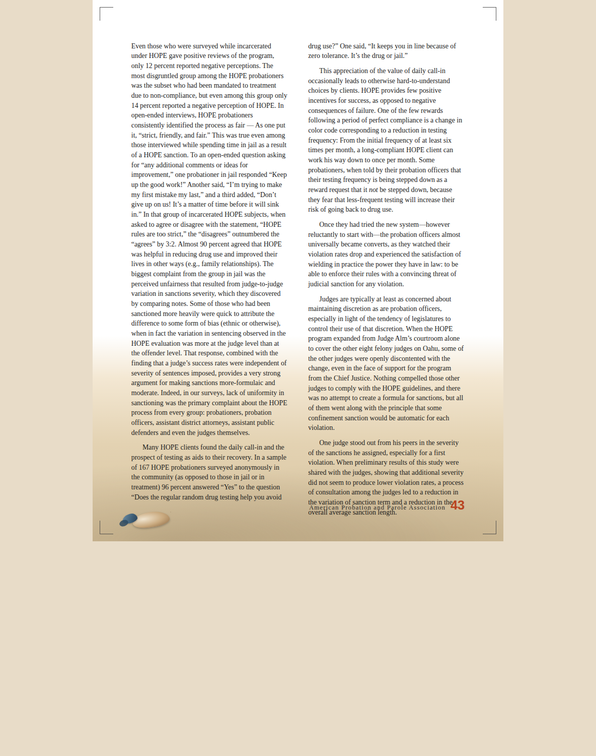Even those who were surveyed while incarcerated under HOPE gave positive reviews of the program, only 12 percent reported negative perceptions. The most disgruntled group among the HOPE probationers was the subset who had been mandated to treatment due to non-compliance, but even among this group only 14 percent reported a negative perception of HOPE. In open-ended interviews, HOPE probationers consistently identified the process as fair — As one put it, “strict, friendly, and fair.” This was true even among those interviewed while spending time in jail as a result of a HOPE sanction. To an open-ended question asking for “any additional comments or ideas for improvement,” one probationer in jail responded “Keep up the good work!” Another said, “I’m trying to make my first mistake my last,” and a third added, “Don’t give up on us! It’s a matter of time before it will sink in.” In that group of incarcerated HOPE subjects, when asked to agree or disagree with the statement, “HOPE rules are too strict,” the “disagrees” outnumbered the “agrees” by 3:2. Almost 90 percent agreed that HOPE was helpful in reducing drug use and improved their lives in other ways (e.g., family relationships). The biggest complaint from the group in jail was the perceived unfairness that resulted from judge-to-judge variation in sanctions severity, which they discovered by comparing notes. Some of those who had been sanctioned more heavily were quick to attribute the difference to some form of bias (ethnic or otherwise), when in fact the variation in sentencing observed in the HOPE evaluation was more at the judge level than at the offender level. That response, combined with the finding that a judge’s success rates were independent of severity of sentences imposed, provides a very strong argument for making sanctions more-formulaic and moderate. Indeed, in our surveys, lack of uniformity in sanctioning was the primary complaint about the HOPE process from every group: probationers, probation officers, assistant district attorneys, assistant public defenders and even the judges themselves.
Many HOPE clients found the daily call-in and the prospect of testing as aids to their recovery. In a sample of 167 HOPE probationers surveyed anonymously in the community (as opposed to those in jail or in treatment) 96 percent answered “Yes” to the question “Does the regular random drug testing help you avoid drug use?” One said, “It keeps you in line because of zero tolerance. It’s the drug or jail.”
This appreciation of the value of daily call-in occasionally leads to otherwise hard-to-understand choices by clients. HOPE provides few positive incentives for success, as opposed to negative consequences of failure. One of the few rewards following a period of perfect compliance is a change in color code corresponding to a reduction in testing frequency: From the initial frequency of at least six times per month, a long-compliant HOPE client can work his way down to once per month. Some probationers, when told by their probation officers that their testing frequency is being stepped down as a reward request that it not be stepped down, because they fear that less-frequent testing will increase their risk of going back to drug use.
Once they had tried the new system—however reluctantly to start with—the probation officers almost universally became converts, as they watched their violation rates drop and experienced the satisfaction of wielding in practice the power they have in law: to be able to enforce their rules with a convincing threat of judicial sanction for any violation.
Judges are typically at least as concerned about maintaining discretion as are probation officers, especially in light of the tendency of legislatures to control their use of that discretion. When the HOPE program expanded from Judge Alm’s courtroom alone to cover the other eight felony judges on Oahu, some of the other judges were openly discontented with the change, even in the face of support for the program from the Chief Justice. Nothing compelled those other judges to comply with the HOPE guidelines, and there was no attempt to create a formula for sanctions, but all of them went along with the principle that some confinement sanction would be automatic for each violation.
One judge stood out from his peers in the severity of the sanctions he assigned, especially for a first violation. When preliminary results of this study were shared with the judges, showing that additional severity did not seem to produce lower violation rates, a process of consultation among the judges led to a reduction in the variation of sanction term and a reduction in the overall average sanction length.
American Probation and Parole Association 43